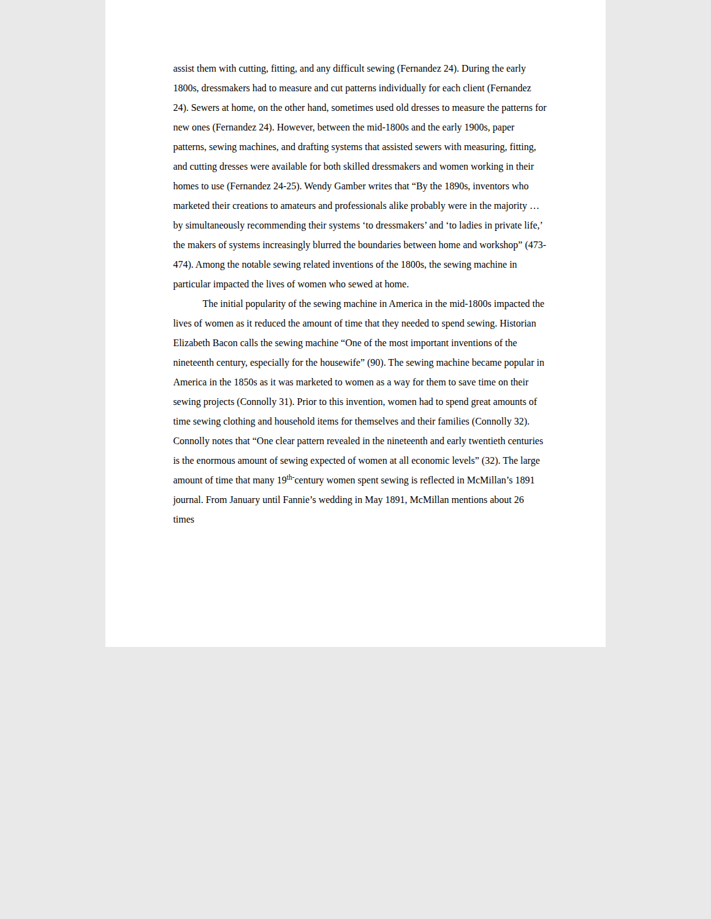assist them with cutting, fitting, and any difficult sewing (Fernandez 24). During the early 1800s, dressmakers had to measure and cut patterns individually for each client (Fernandez 24). Sewers at home, on the other hand, sometimes used old dresses to measure the patterns for new ones (Fernandez 24). However, between the mid-1800s and the early 1900s, paper patterns, sewing machines, and drafting systems that assisted sewers with measuring, fitting, and cutting dresses were available for both skilled dressmakers and women working in their homes to use (Fernandez 24-25). Wendy Gamber writes that “By the 1890s, inventors who marketed their creations to amateurs and professionals alike probably were in the majority … by simultaneously recommending their systems ‘to dressmakers’ and ‘to ladies in private life,’ the makers of systems increasingly blurred the boundaries between home and workshop” (473-474). Among the notable sewing related inventions of the 1800s, the sewing machine in particular impacted the lives of women who sewed at home.
The initial popularity of the sewing machine in America in the mid-1800s impacted the lives of women as it reduced the amount of time that they needed to spend sewing. Historian Elizabeth Bacon calls the sewing machine “One of the most important inventions of the nineteenth century, especially for the housewife” (90). The sewing machine became popular in America in the 1850s as it was marketed to women as a way for them to save time on their sewing projects (Connolly 31). Prior to this invention, women had to spend great amounts of time sewing clothing and household items for themselves and their families (Connolly 32). Connolly notes that “One clear pattern revealed in the nineteenth and early twentieth centuries is the enormous amount of sewing expected of women at all economic levels” (32). The large amount of time that many 19th-century women spent sewing is reflected in McMillan’s 1891 journal. From January until Fannie’s wedding in May 1891, McMillan mentions about 26 times